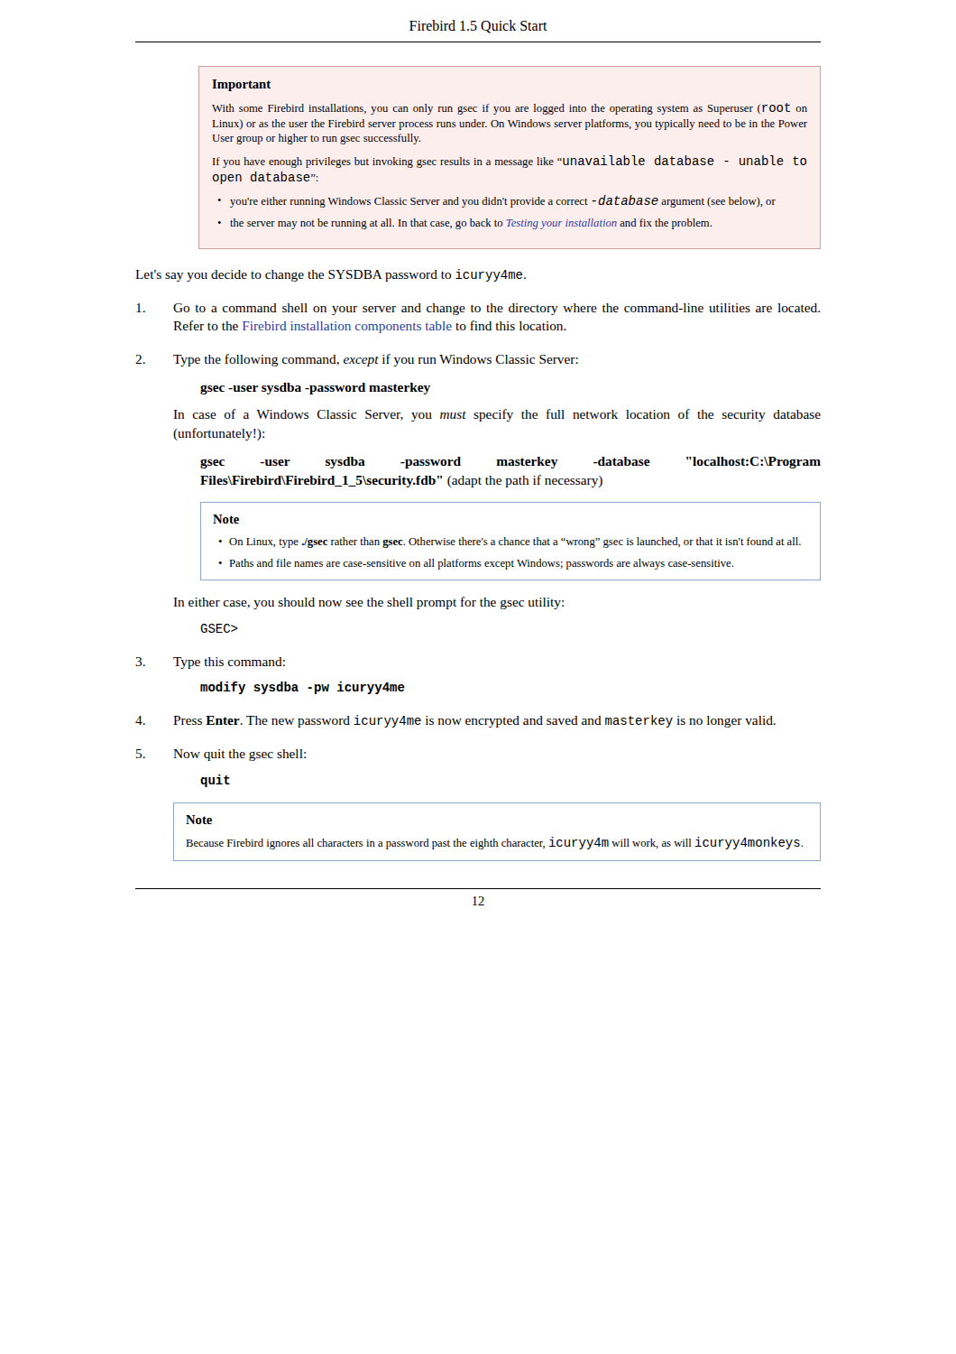Firebird 1.5 Quick Start
Important
With some Firebird installations, you can only run gsec if you are logged into the operating system as Superuser (root on Linux) or as the user the Firebird server process runs under. On Windows server platforms, you typically need to be in the Power User group or higher to run gsec successfully.
If you have enough privileges but invoking gsec results in a message like “unavailable database - unable to open database”:
you're either running Windows Classic Server and you didn't provide a correct -database argument (see below), or
the server may not be running at all. In that case, go back to Testing your installation and fix the problem.
Let's say you decide to change the SYSDBA password to icuryy4me.
Go to a command shell on your server and change to the directory where the command-line utilities are located. Refer to the Firebird installation components table to find this location.
Type the following command, except if you run Windows Classic Server:
gsec -user sysdba -password masterkey
In case of a Windows Classic Server, you must specify the full network location of the security database (unfortunately!):
gsec -user sysdba -password masterkey -database "localhost:C:\Program Files\Firebird\Firebird_1_5\security.fdb" (adapt the path if necessary)
Note
On Linux, type ./gsec rather than gsec. Otherwise there's a chance that a “wrong” gsec is launched, or that it isn't found at all.
Paths and file names are case-sensitive on all platforms except Windows; passwords are always case-sensitive.
In either case, you should now see the shell prompt for the gsec utility:
GSEC>
Type this command:
modify sysdba -pw icuryy4me
Press Enter. The new password icuryy4me is now encrypted and saved and masterkey is no longer valid.
Now quit the gsec shell:
quit
Note
Because Firebird ignores all characters in a password past the eighth character, icuryy4m will work, as will icuryy4monkeys.
12